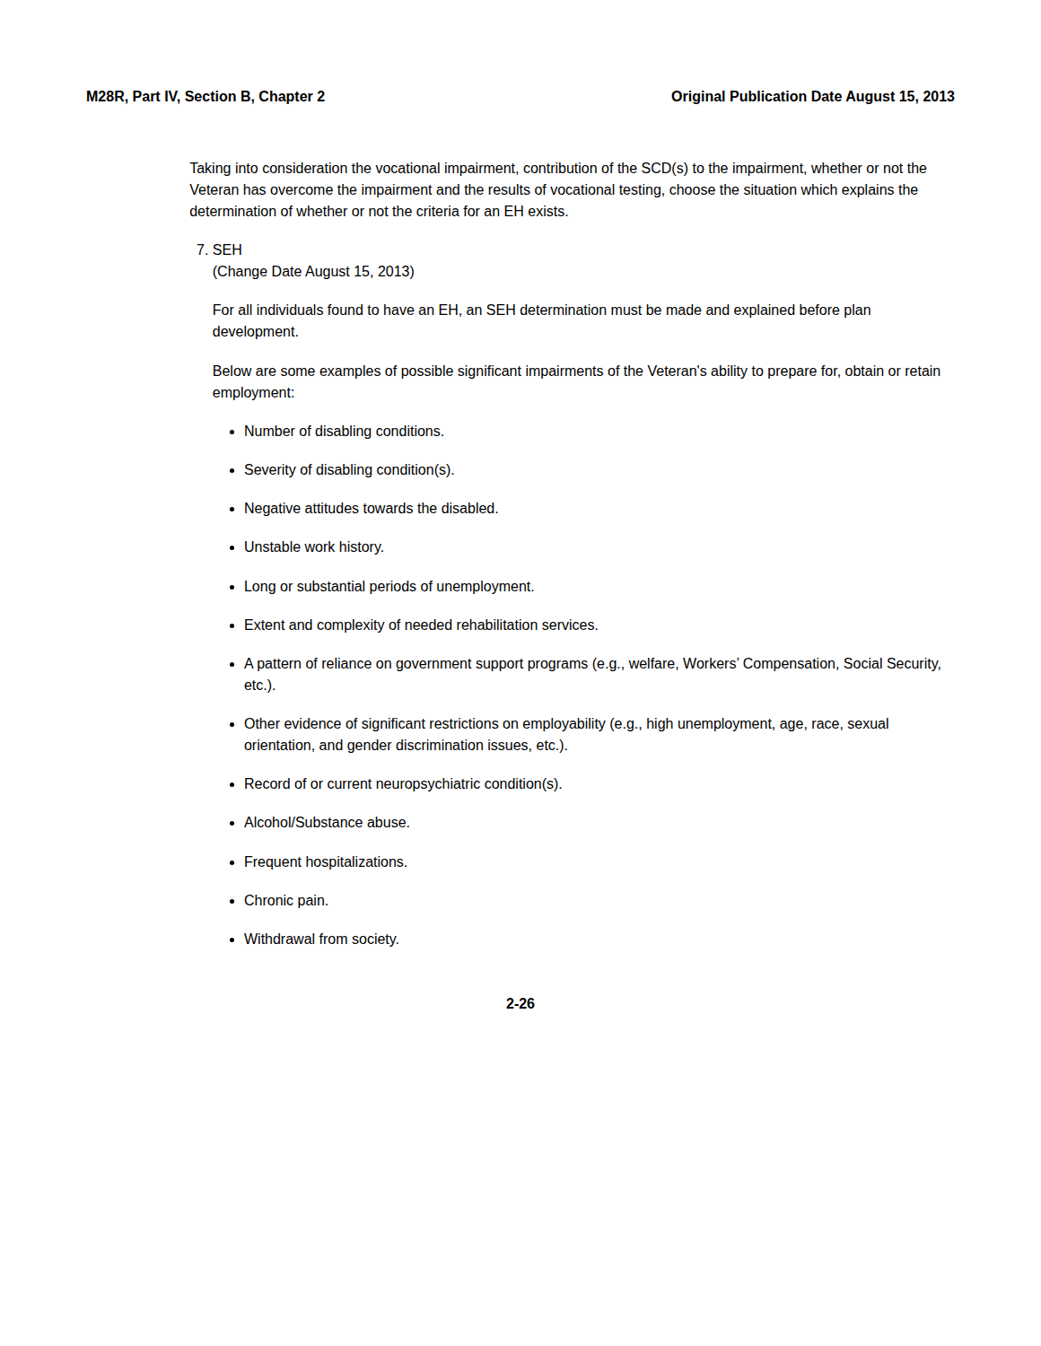M28R, Part IV, Section B, Chapter 2
Original Publication Date August 15, 2013
Taking into consideration the vocational impairment, contribution of the SCD(s) to the impairment, whether or not the Veteran has overcome the impairment and the results of vocational testing, choose the situation which explains the determination of whether or not the criteria for an EH exists.
SEH
(Change Date August 15, 2013)
For all individuals found to have an EH, an SEH determination must be made and explained before plan development.
Below are some examples of possible significant impairments of the Veteran's ability to prepare for, obtain or retain employment:
Number of disabling conditions.
Severity of disabling condition(s).
Negative attitudes towards the disabled.
Unstable work history.
Long or substantial periods of unemployment.
Extent and complexity of needed rehabilitation services.
A pattern of reliance on government support programs (e.g., welfare, Workers’ Compensation, Social Security, etc.).
Other evidence of significant restrictions on employability (e.g., high unemployment, age, race, sexual orientation, and gender discrimination issues, etc.).
Record of or current neuropsychiatric condition(s).
Alcohol/Substance abuse.
Frequent hospitalizations.
Chronic pain.
Withdrawal from society.
2-26